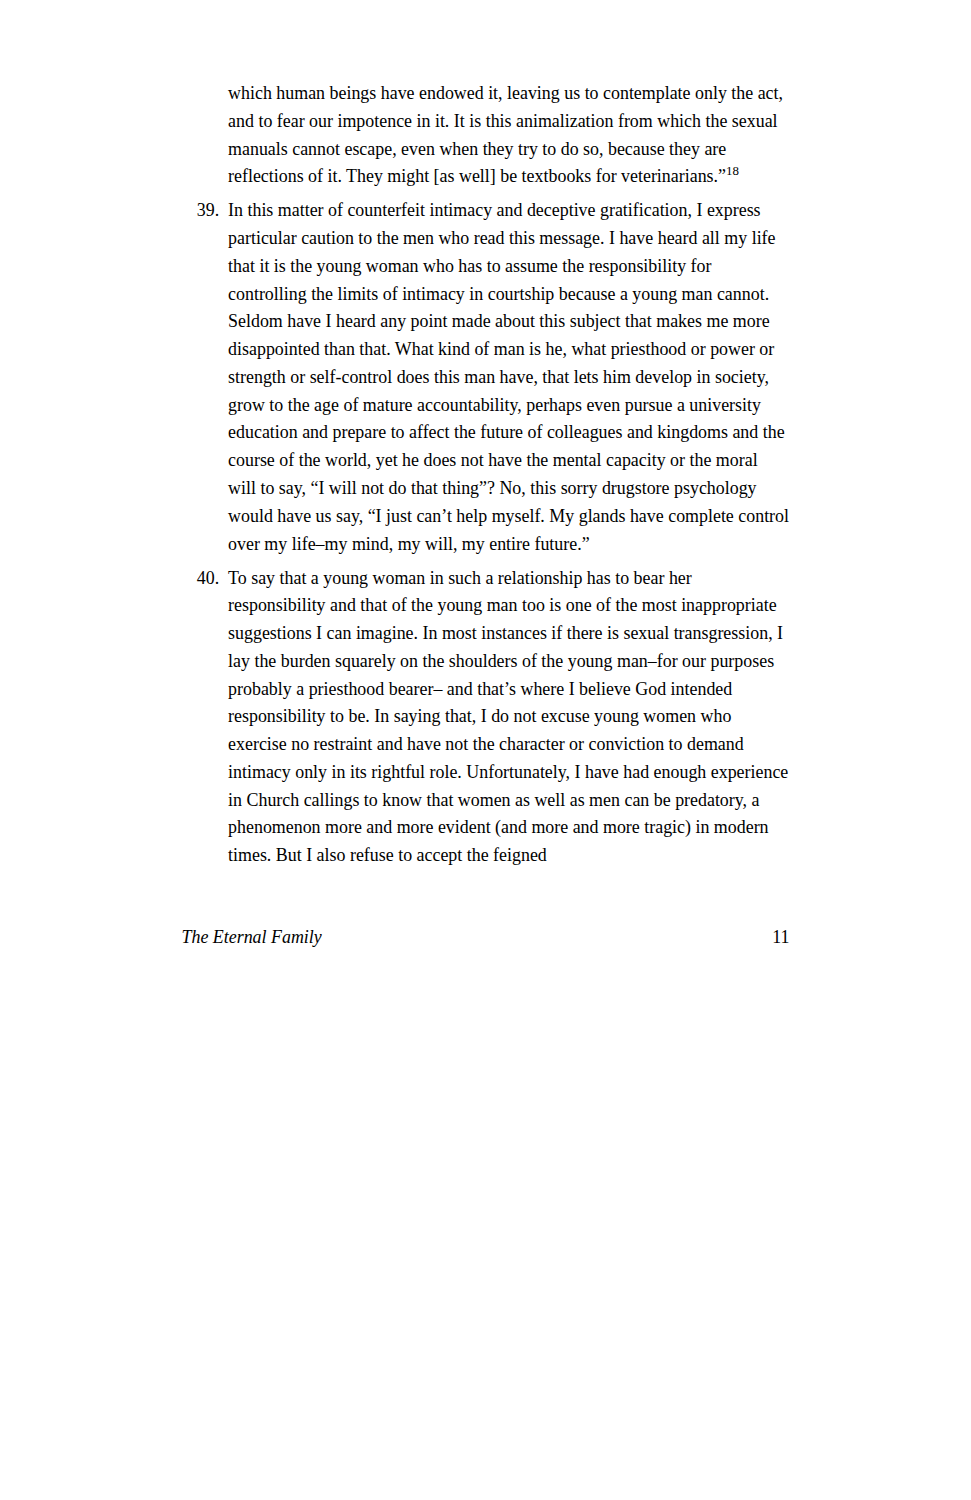which human beings have endowed it, leaving us to contemplate only the act, and to fear our impotence in it. It is this animalization from which the sexual manuals cannot escape, even when they try to do so, because they are reflections of it. They might [as well] be textbooks for veterinarians.”18
39. In this matter of counterfeit intimacy and deceptive gratification, I express particular caution to the men who read this message. I have heard all my life that it is the young woman who has to assume the responsibility for controlling the limits of intimacy in courtship because a young man cannot. Seldom have I heard any point made about this subject that makes me more disappointed than that. What kind of man is he, what priesthood or power or strength or self-control does this man have, that lets him develop in society, grow to the age of mature accountability, perhaps even pursue a university education and prepare to affect the future of colleagues and kingdoms and the course of the world, yet he does not have the mental capacity or the moral will to say, “I will not do that thing”? No, this sorry drugstore psychology would have us say, “I just can’t help myself. My glands have complete control over my life–my mind, my will, my entire future.”
40. To say that a young woman in such a relationship has to bear her responsibility and that of the young man too is one of the most inappropriate suggestions I can imagine. In most instances if there is sexual transgression, I lay the burden squarely on the shoulders of the young man–for our purposes probably a priesthood bearer– and that’s where I believe God intended responsibility to be. In saying that, I do not excuse young women who exercise no restraint and have not the character or conviction to demand intimacy only in its rightful role. Unfortunately, I have had enough experience in Church callings to know that women as well as men can be predatory, a phenomenon more and more evident (and more and more tragic) in modern times. But I also refuse to accept the feigned
The Eternal Family 11